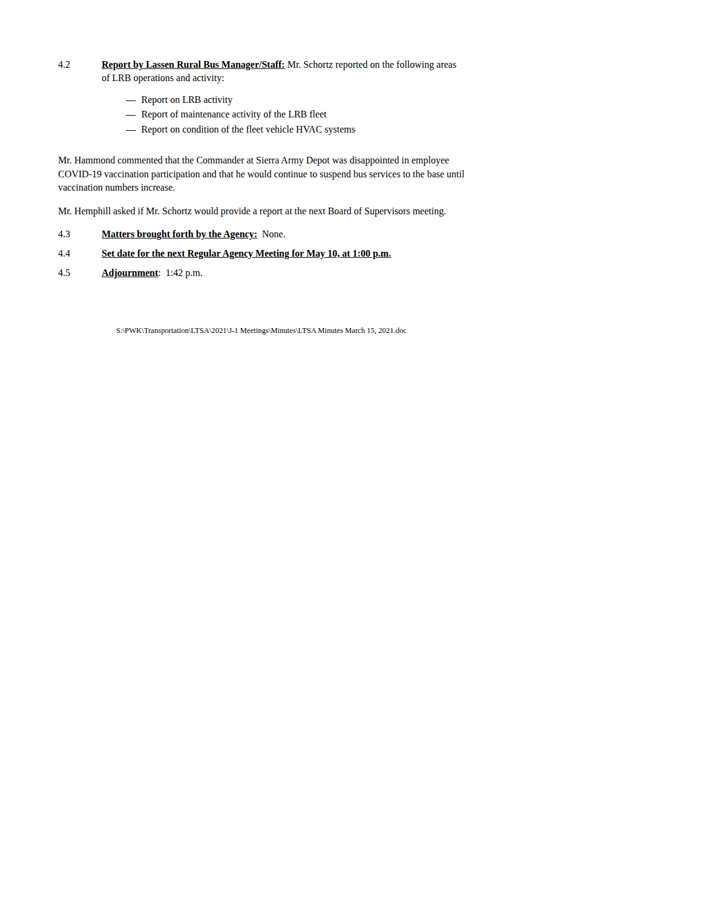4.2
Report by Lassen Rural Bus Manager/Staff: Mr. Schortz reported on the following areas of LRB operations and activity:
Report on LRB activity
Report of maintenance activity of the LRB fleet
Report on condition of the fleet vehicle HVAC systems
Mr. Hammond commented that the Commander at Sierra Army Depot was disappointed in employee COVID-19 vaccination participation and that he would continue to suspend bus services to the base until vaccination numbers increase.
Mr. Hemphill asked if Mr. Schortz would provide a report at the next Board of Supervisors meeting.
4.3
Matters brought forth by the Agency: None.
4.4
Set date for the next Regular Agency Meeting for May 10, at 1:00 p.m.
4.5
Adjournment: 1:42 p.m.
S:\PWK\Transportation\LTSA\2021\J-1 Meetings\Minutes\LTSA Minutes March 15, 2021.doc